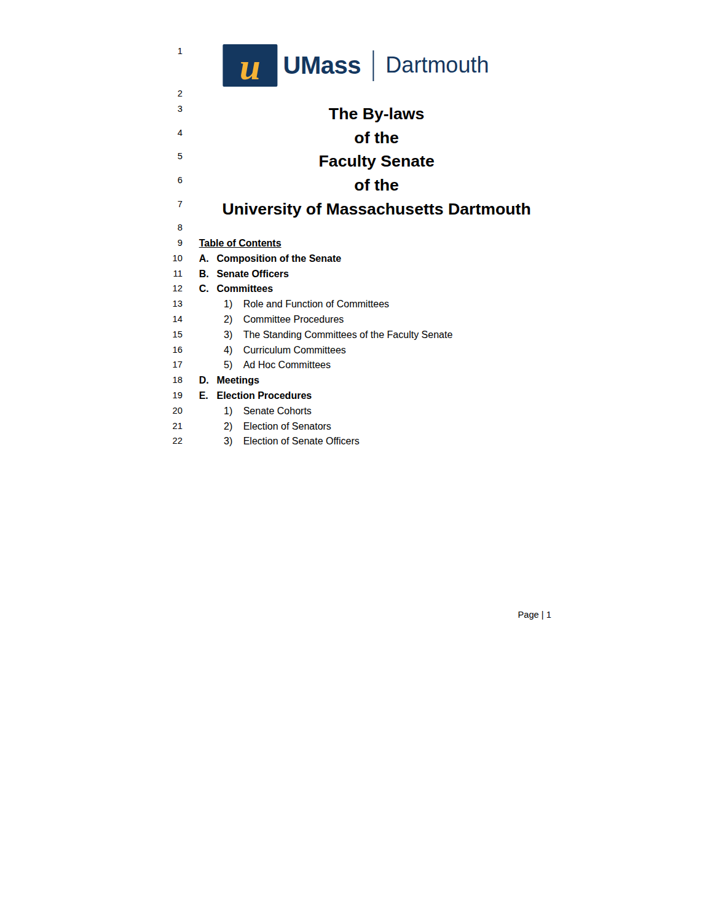1
u
UMass
Dartmouth
2
3
The By-laws
4
of the
5
Faculty Senate
6
of the
7
University of Massachusetts Dartmouth
8
9
Table of Contents
10
A. Composition of the Senate
11
B. Senate Officers
12
C. Committees
13
1) Role and Function of Committees
14
2) Committee Procedures
15
3) The Standing Committees of the Faculty Senate
16
4) Curriculum Committees
17
5) Ad Hoc Committees
18
D. Meetings
19
E. Election Procedures
20
1) Senate Cohorts
21
2) Election of Senators
22
3) Election of Senate Officers
Page | 1